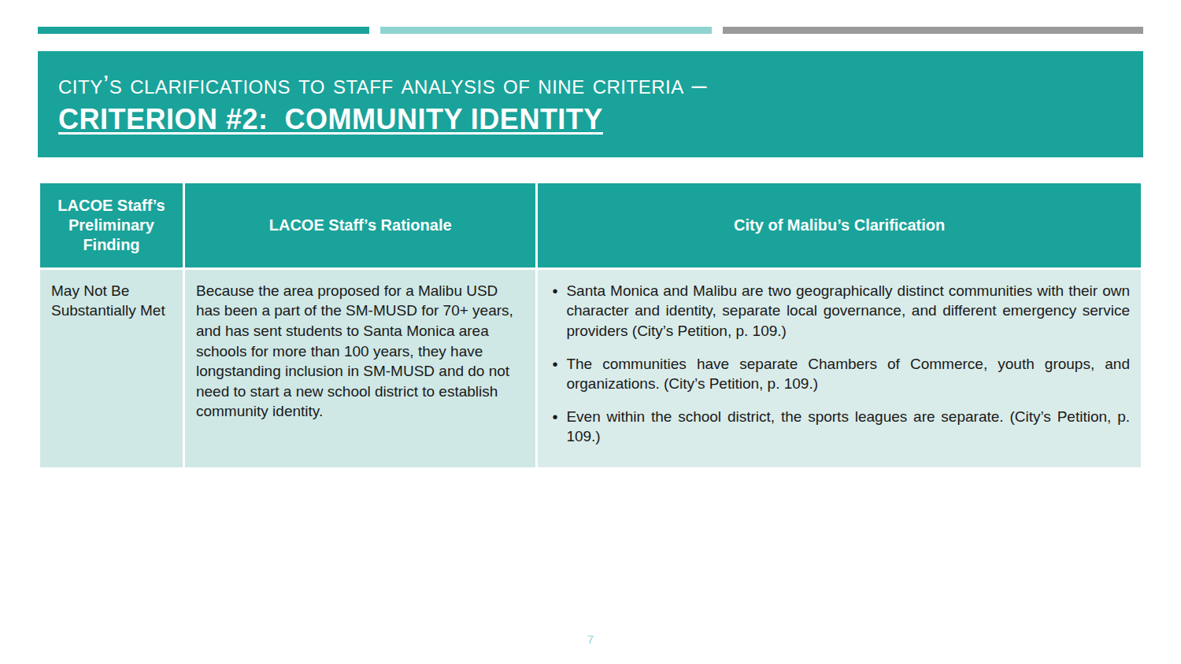City’s Clarifications to Staff Analysis of Nine Criteria – CRITERION #2: COMMUNITY IDENTITY
| LACOE Staff’s Preliminary Finding | LACOE Staff’s Rationale | City of Malibu’s Clarification |
| --- | --- | --- |
| May Not Be Substantially Met | Because the area proposed for a Malibu USD has been a part of the SM-MUSD for 70+ years, and has sent students to Santa Monica area schools for more than 100 years, they have longstanding inclusion in SM-MUSD and do not need to start a new school district to establish community identity. | Santa Monica and Malibu are two geographically distinct communities with their own character and identity, separate local governance, and different emergency service providers (City’s Petition, p. 109.) The communities have separate Chambers of Commerce, youth groups, and organizations. (City’s Petition, p. 109.) Even within the school district, the sports leagues are separate. (City’s Petition, p. 109.) |
7